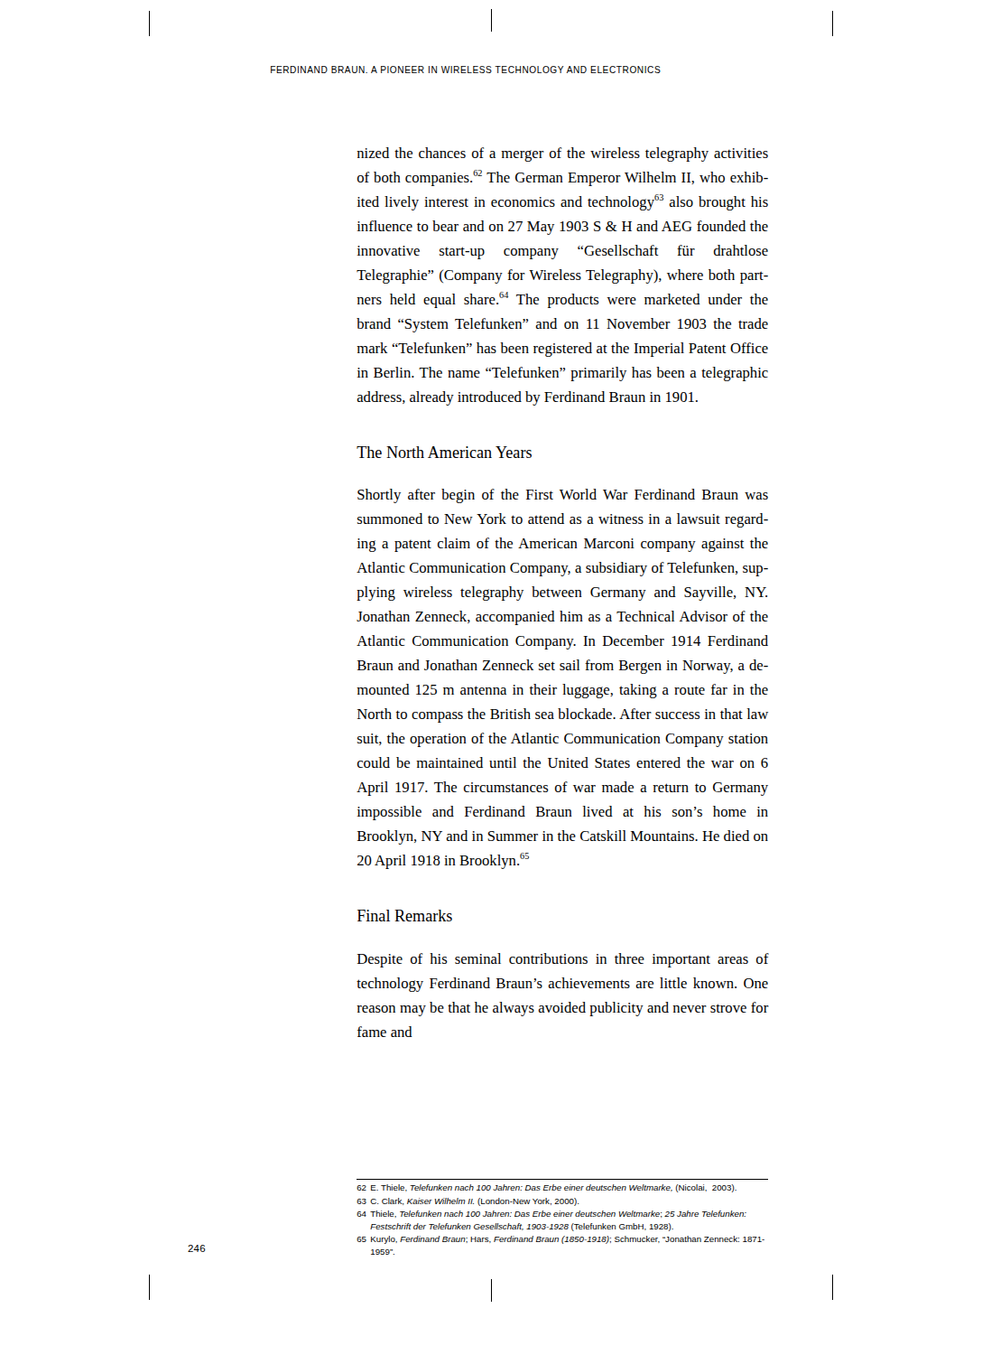Ferdinand Braun. A Pioneer in Wireless Technology and Electronics
nized the chances of a merger of the wireless telegraphy activities of both companies.62 The German Emperor Wilhelm II, who exhibited lively interest in economics and technology63 also brought his influence to bear and on 27 May 1903 S & H and AEG founded the innovative start-up company “Gesellschaft für drahtlose Telegraphie” (Company for Wireless Telegraphy), where both partners held equal share.64 The products were marketed under the brand “System Telefunken” and on 11 November 1903 the trade mark “Telefunken” has been registered at the Imperial Patent Office in Berlin. The name “Telefunken” primarily has been a telegraphic address, already introduced by Ferdinand Braun in 1901.
The North American Years
Shortly after begin of the First World War Ferdinand Braun was summoned to New York to attend as a witness in a lawsuit regarding a patent claim of the American Marconi company against the Atlantic Communication Company, a subsidiary of Telefunken, supplying wireless telegraphy between Germany and Sayville, NY. Jonathan Zenneck, accompanied him as a Technical Advisor of the Atlantic Communication Company. In December 1914 Ferdinand Braun and Jonathan Zenneck set sail from Bergen in Norway, a demounted 125 m antenna in their luggage, taking a route far in the North to compass the British sea blockade. After success in that law suit, the operation of the Atlantic Communication Company station could be maintained until the United States entered the war on 6 April 1917. The circumstances of war made a return to Germany impossible and Ferdinand Braun lived at his son’s home in Brooklyn, NY and in Summer in the Catskill Mountains. He died on 20 April 1918 in Brooklyn.65
Final Remarks
Despite of his seminal contributions in three important areas of technology Ferdinand Braun’s achievements are little known. One reason may be that he always avoided publicity and never strove for fame and
62 E. Thiele, Telefunken nach 100 Jahren: Das Erbe einer deutschen Weltmarke, (Nicolai, 2003).
63 C. Clark, Kaiser Wilhelm II. (London-New York, 2000).
64 Thiele, Telefunken nach 100 Jahren: Das Erbe einer deutschen Weltmarke; 25 Jahre Telefunken: Festschrift der Telefunken Gesellschaft, 1903-1928 (Telefunken GmbH, 1928).
65 Kurylo, Ferdinand Braun; Hars, Ferdinand Braun (1850-1918); Schmucker, “Jonathan Zenneck: 1871-1959”.
246